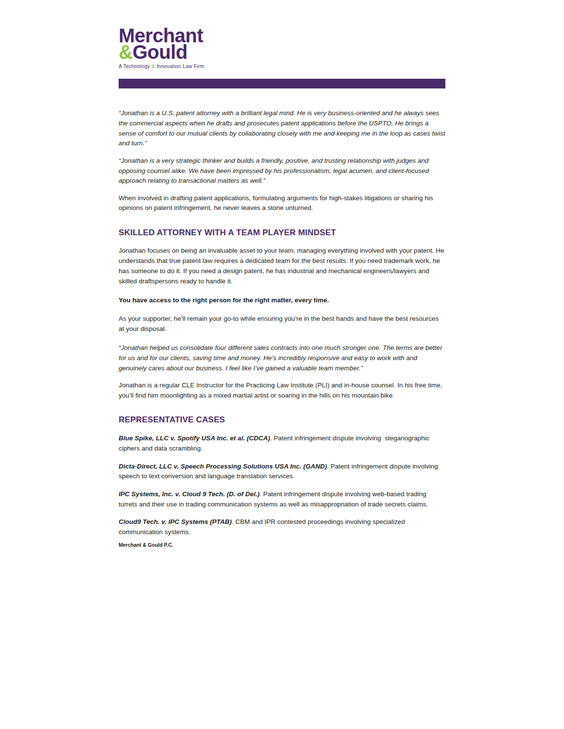Merchant
&Gould
A Technology & Innovation Law Firm
“Jonathan is a U.S. patent attorney with a brilliant legal mind. He is very business-oriented and he always sees the commercial aspects when he drafts and prosecutes patent applications before the USPTO. He brings a sense of comfort to our mutual clients by collaborating closely with me and keeping me in the loop as cases twist and turn.”
“Jonathan is a very strategic thinker and builds a friendly, positive, and trusting relationship with judges and opposing counsel alike. We have been impressed by his professionalism, legal acumen, and client-focused approach relating to transactional matters as well.”
When involved in drafting patent applications, formulating arguments for high-stakes litigations or sharing his opinions on patent infringement, he never leaves a stone unturned.
Skilled Attorney with a Team Player Mindset
Jonathan focuses on being an invaluable asset to your team, managing everything involved with your patent. He understands that true patent law requires a dedicated team for the best results. If you need trademark work, he has someone to do it. If you need a design patent, he has industrial and mechanical engineers/lawyers and skilled draftspersons ready to handle it.
You have access to the right person for the right matter, every time.
As your supporter, he’ll remain your go-to while ensuring you’re in the best hands and have the best resources at your disposal.
“Jonathan helped us consolidate four different sales contracts into one much stronger one. The terms are better for us and for our clients, saving time and money. He’s incredibly responsive and easy to work with and genuinely cares about our business. I feel like I’ve gained a valuable team member.”
Jonathan is a regular CLE Instructor for the Practicing Law Institute (PLI) and in-house counsel. In his free time, you’ll find him moonlighting as a mixed martial artist or soaring in the hills on his mountain bike.
Representative Cases
Blue Spike, LLC v. Spotify USA Inc. et al. (CDCA). Patent infringement dispute involving steganographic ciphers and data scrambling.
Dicta-Direct, LLC v. Speech Processing Solutions USA Inc. (GAND). Patent infringement dispute involving speech to text conversion and language translation services.
IPC Systems, Inc. v. Cloud 9 Tech. (D. of Del.). Patent infringement dispute involving web-based trading turrets and their use in trading communication systems as well as misappropriation of trade secrets claims.
Cloud9 Tech. v. IPC Systems (PTAB). CBM and IPR contested proceedings involving specialized communication systems.
Merchant & Gould P.C.